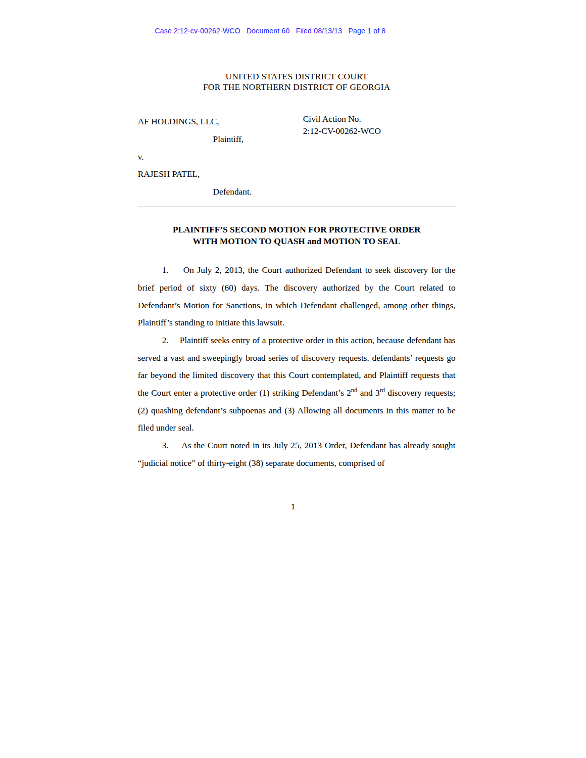Case 2:12-cv-00262-WCO Document 60 Filed 08/13/13 Page 1 of 8
UNITED STATES DISTRICT COURT
FOR THE NORTHERN DISTRICT OF GEORGIA
| AF HOLDINGS, LLC, Plaintiff, v. RAJESH PATEL, Defendant. | Civil Action No. 2:12-CV-00262-WCO |
PLAINTIFF’S SECOND MOTION FOR PROTECTIVE ORDER
WITH MOTION TO QUASH and MOTION TO SEAL
1. On July 2, 2013, the Court authorized Defendant to seek discovery for the brief period of sixty (60) days. The discovery authorized by the Court related to Defendant’s Motion for Sanctions, in which Defendant challenged, among other things, Plaintiff’s standing to initiate this lawsuit.
2. Plaintiff seeks entry of a protective order in this action, because defendant has served a vast and sweepingly broad series of discovery requests. defendants’ requests go far beyond the limited discovery that this Court contemplated, and Plaintiff requests that the Court enter a protective order (1) striking Defendant’s 2nd and 3rd discovery requests; (2) quashing defendant’s subpoenas and (3) Allowing all documents in this matter to be filed under seal.
3. As the Court noted in its July 25, 2013 Order, Defendant has already sought “judicial notice” of thirty-eight (38) separate documents, comprised of
1